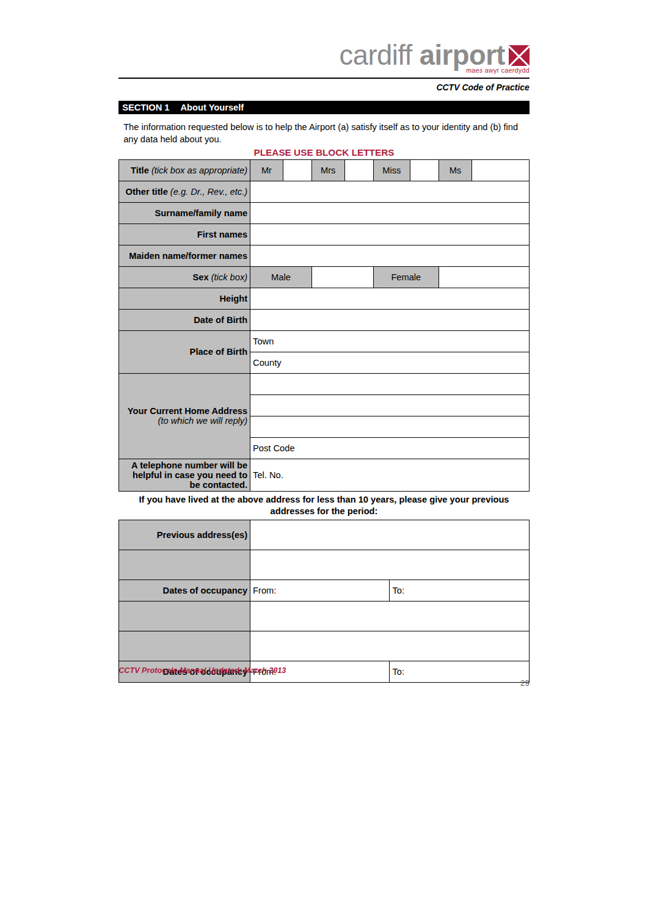cardiff airport
maes awyr caerdydd
CCTV Code of Practice
SECTION 1 About Yourself
The information requested below is to help the Airport (a) satisfy itself as to your identity and (b) find any data held about you.
PLEASE USE BLOCK LETTERS
| Title (tick box as appropriate) | Mr | | Mrs | | Miss | | Ms | |
| Other title (e.g. Dr., Rev., etc.) | |
| Surname/family name | |
| First names | |
| Maiden name/former names | |
| Sex (tick box) | Male | | Female | |
| Height | |
| Date of Birth | |
| Place of Birth | Town |
| County |
| Your Current Home Address (to which we will reply) | |
| Post Code |
| A telephone number will be helpful in case you need to be contacted. | Tel. No. |
If you have lived at the above address for less than 10 years, please give your previous addresses for the period:
| Previous address(es) | |
| Dates of occupancy | From: | To: |
| Dates of occupancy | From: | To: |
CCTV Protocols Manual Updated: March 2013
29